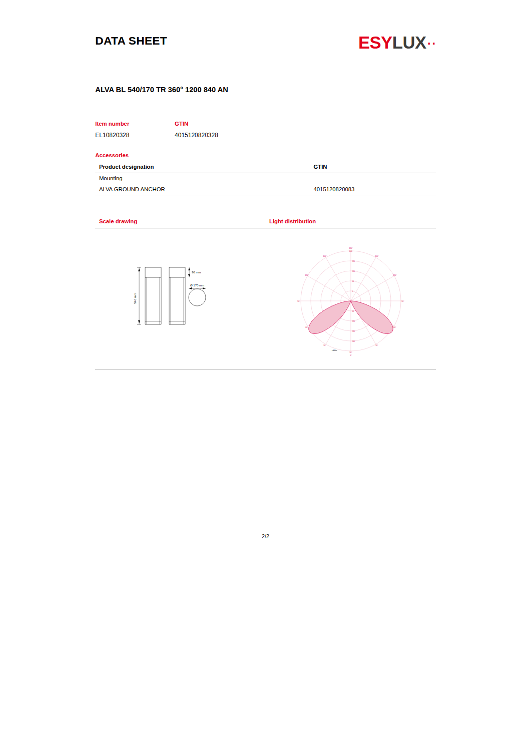DATA SHEET
ESY LUX··
ALVA BL 540/170 TR 360° 1200 840 AN
Item number
GTIN
EL10820328
4015120820328
Accessories
| Product designation | GTIN |
| --- | --- |
| Mounting | |
| ALVA GROUND ANCHOR | 4015120820083 |
Scale drawing
Light distribution
540 mm 90 mm Ø 170 mm
180° 240 150° 150° 120° 120° 90° 90° 60° 60° 30° 30° 30° 0° 180 120 60 0 60 120 180 240 cd/klm
2/2